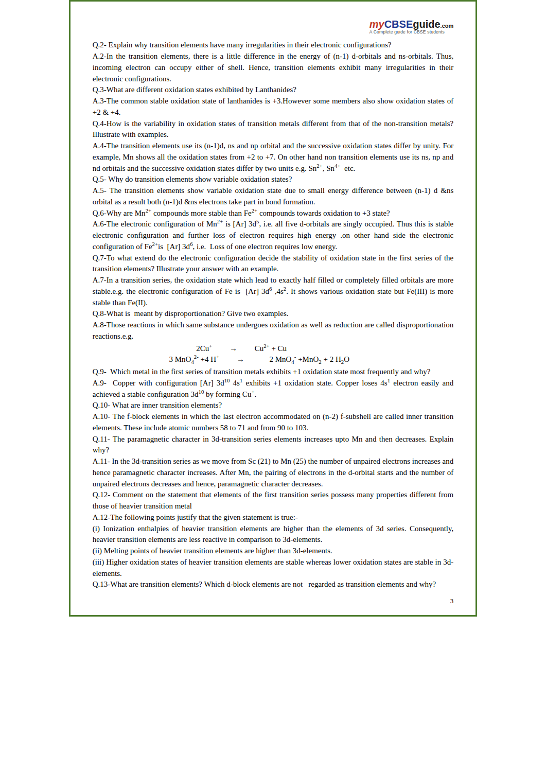my CBSE guide.com
A Complete guide for CBSE students
Q.2- Explain why transition elements have many irregularities in their electronic configurations?
A.2-In the transition elements, there is a little difference in the energy of (n-1) d-orbitals and ns-orbitals. Thus, incoming electron can occupy either of shell. Hence, transition elements exhibit many irregularities in their electronic configurations.
Q.3-What are different oxidation states exhibited by Lanthanides?
A.3-The common stable oxidation state of lanthanides is +3.However some members also show oxidation states of +2 & +4.
Q.4-How is the variability in oxidation states of transition metals different from that of the non-transition metals? Illustrate with examples.
A.4-The transition elements use its (n-1)d, ns and np orbital and the successive oxidation states differ by unity. For example, Mn shows all the oxidation states from +2 to +7. On other hand non transition elements use its ns, np and nd orbitals and the successive oxidation states differ by two units e.g. Sn2+, Sn4+ etc.
Q.5- Why do transition elements show variable oxidation states?
A.5- The transition elements show variable oxidation state due to small energy difference between (n-1) d &ns orbital as a result both (n-1)d &ns electrons take part in bond formation.
Q.6-Why are Mn2+ compounds more stable than Fe2+ compounds towards oxidation to +3 state?
A.6-The electronic configuration of Mn2+ is [Ar] 3d5, i.e. all five d-orbitals are singly occupied. Thus this is stable electronic configuration and further loss of electron requires high energy .on other hand side the electronic configuration of Fe2+is [Ar] 3d6, i.e. Loss of one electron requires low energy.
Q.7-To what extend do the electronic configuration decide the stability of oxidation state in the first series of the transition elements? Illustrate your answer with an example.
A.7-In a transition series, the oxidation state which lead to exactly half filled or completely filled orbitals are more stable.e.g. the electronic configuration of Fe is [Ar] 3d6 ,4s2. It shows various oxidation state but Fe(III) is more stable than Fe(II).
Q.8-What is meant by disproportionation? Give two examples.
A.8-Those reactions in which same substance undergoes oxidation as well as reduction are called disproportionation reactions.e.g.
2Cu+→Cu2+ + Cu 3 MnO42- +4 H+→ 2 MnO4- +MnO2 + 2 H2O
Q.9- Which metal in the first series of transition metals exhibits +1 oxidation state most frequently and why?
A.9- Copper with configuration [Ar] 3d10 4s1 exhibits +1 oxidation state. Copper loses 4s1 electron easily and achieved a stable configuration 3d10 by forming Cu+.
Q.10- What are inner transition elements?
A.10- The f-block elements in which the last electron accommodated on (n-2) f-subshell are called inner transition elements. These include atomic numbers 58 to 71 and from 90 to 103.
Q.11- The paramagnetic character in 3d-transition series elements increases upto Mn and then decreases. Explain why?
A.11- In the 3d-transition series as we move from Sc (21) to Mn (25) the number of unpaired electrons increases and hence paramagnetic character increases. After Mn, the pairing of electrons in the d-orbital starts and the number of unpaired electrons decreases and hence, paramagnetic character decreases.
Q.12- Comment on the statement that elements of the first transition series possess many properties different from those of heavier transition metal
A.12-The following points justify that the given statement is true:-
(i) Ionization enthalpies of heavier transition elements are higher than the elements of 3d series. Consequently, heavier transition elements are less reactive in comparison to 3d-elements.
(ii) Melting points of heavier transition elements are higher than 3d-elements.
(iii) Higher oxidation states of heavier transition elements are stable whereas lower oxidation states are stable in 3d-elements.
Q.13-What are transition elements? Which d-block elements are not regarded as transition elements and why?
3